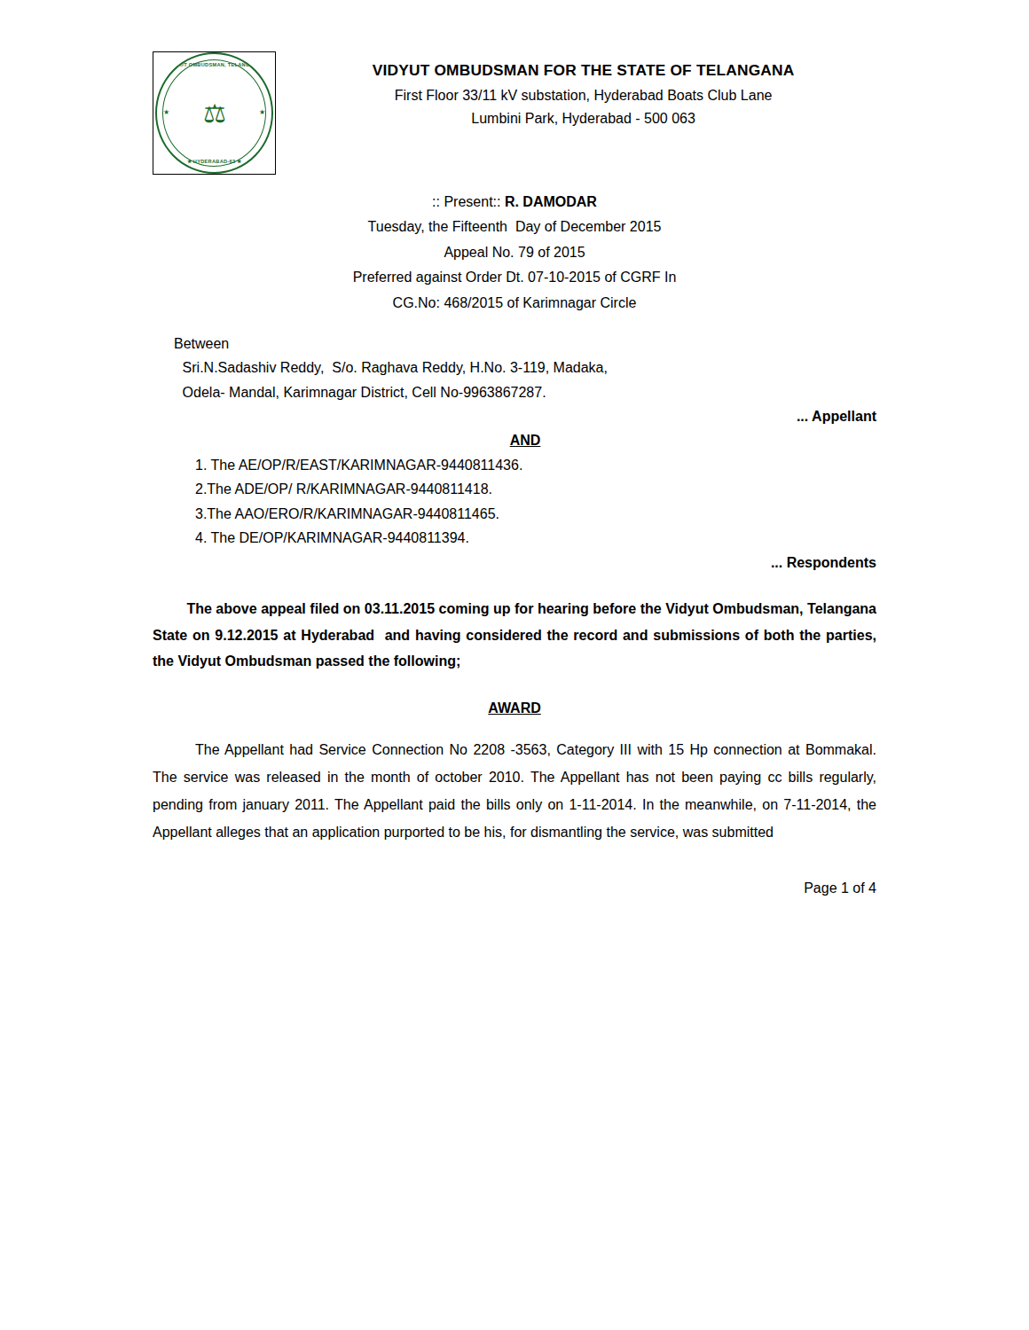VIDYUT OMBUDSMAN, TELANGANA
★
⚖
★
★ HYDERABAD-63 ★
VIDYUT OMBUDSMAN FOR THE STATE OF TELANGANA
First Floor 33/11 kV substation, Hyderabad Boats Club Lane
Lumbini Park, Hyderabad - 500 063
:: Present:: R. DAMODAR
Tuesday, the Fifteenth Day of December 2015
Appeal No. 79 of 2015
Preferred against Order Dt. 07-10-2015 of CGRF In
CG.No: 468/2015 of Karimnagar Circle
Between
Sri.N.Sadashiv Reddy, S/o. Raghava Reddy, H.No. 3-119, Madaka,
Odela- Mandal, Karimnagar District, Cell No-9963867287.
... Appellant
AND
1. The AE/OP/R/EAST/KARIMNAGAR-9440811436.
2.The ADE/OP/ R/KARIMNAGAR-9440811418.
3.The AAO/ERO/R/KARIMNAGAR-9440811465.
4. The DE/OP/KARIMNAGAR-9440811394.
... Respondents
The above appeal filed on 03.11.2015 coming up for hearing before the Vidyut Ombudsman, Telangana State on 9.12.2015 at Hyderabad and having considered the record and submissions of both the parties, the Vidyut Ombudsman passed the following;
AWARD
The Appellant had Service Connection No 2208 -3563, Category III with 15 Hp connection at Bommakal. The service was released in the month of october 2010. The Appellant has not been paying cc bills regularly, pending from january 2011. The Appellant paid the bills only on 1-11-2014. In the meanwhile, on 7-11-2014, the Appellant alleges that an application purported to be his, for dismantling the service, was submitted
Page 1 of 4